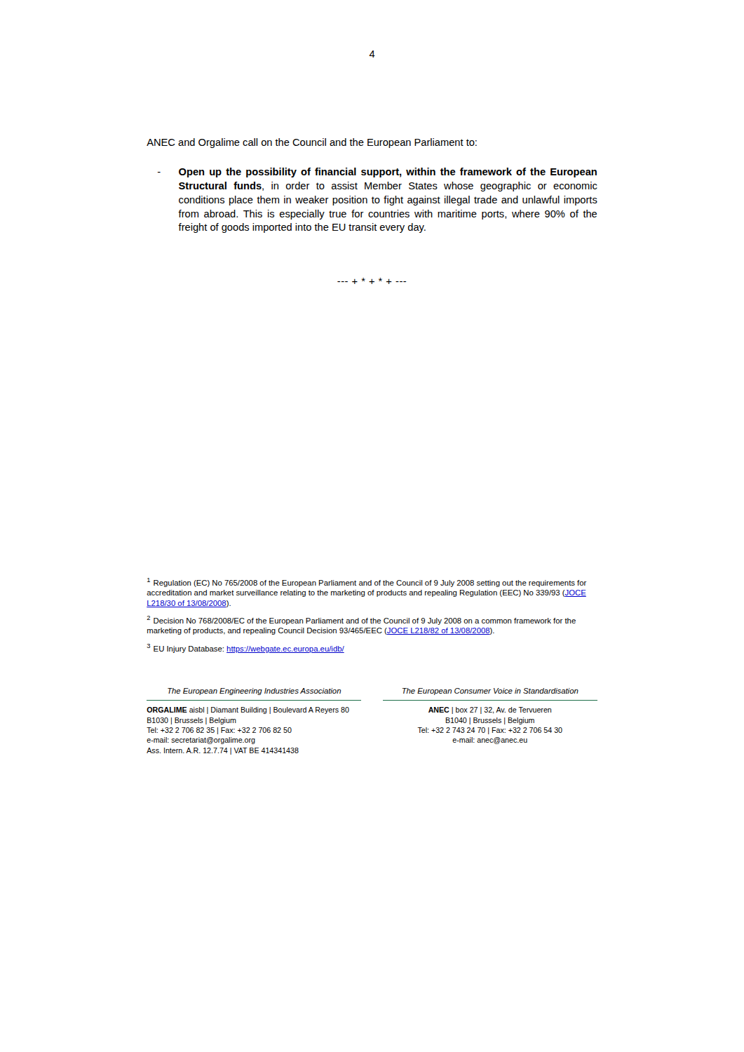4
ANEC and Orgalime call on the Council and the European Parliament to:
Open up the possibility of financial support, within the framework of the European Structural funds, in order to assist Member States whose geographic or economic conditions place them in weaker position to fight against illegal trade and unlawful imports from abroad. This is especially true for countries with maritime ports, where 90% of the freight of goods imported into the EU transit every day.
--- + * + * + ---
1 Regulation (EC) No 765/2008 of the European Parliament and of the Council of 9 July 2008 setting out the requirements for accreditation and market surveillance relating to the marketing of products and repealing Regulation (EEC) No 339/93 (JOCE L218/30 of 13/08/2008).
2 Decision No 768/2008/EC of the European Parliament and of the Council of 9 July 2008 on a common framework for the marketing of products, and repealing Council Decision 93/465/EEC (JOCE L218/82 of 13/08/2008).
3 EU Injury Database: https://webgate.ec.europa.eu/idb/
The European Engineering Industries Association
ORGALIME aisbl | Diamant Building | Boulevard A Reyers 80
B1030 | Brussels | Belgium
Tel: +32 2 706 82 35 | Fax: +32 2 706 82 50
e-mail: secretariat@orgalime.org
Ass. Intern. A.R. 12.7.74 | VAT BE 414341438
The European Consumer Voice in Standardisation
ANEC | box 27 | 32, Av. de Tervueren
B1040 | Brussels | Belgium
Tel: +32 2 743 24 70 | Fax: +32 2 706 54 30
e-mail: anec@anec.eu